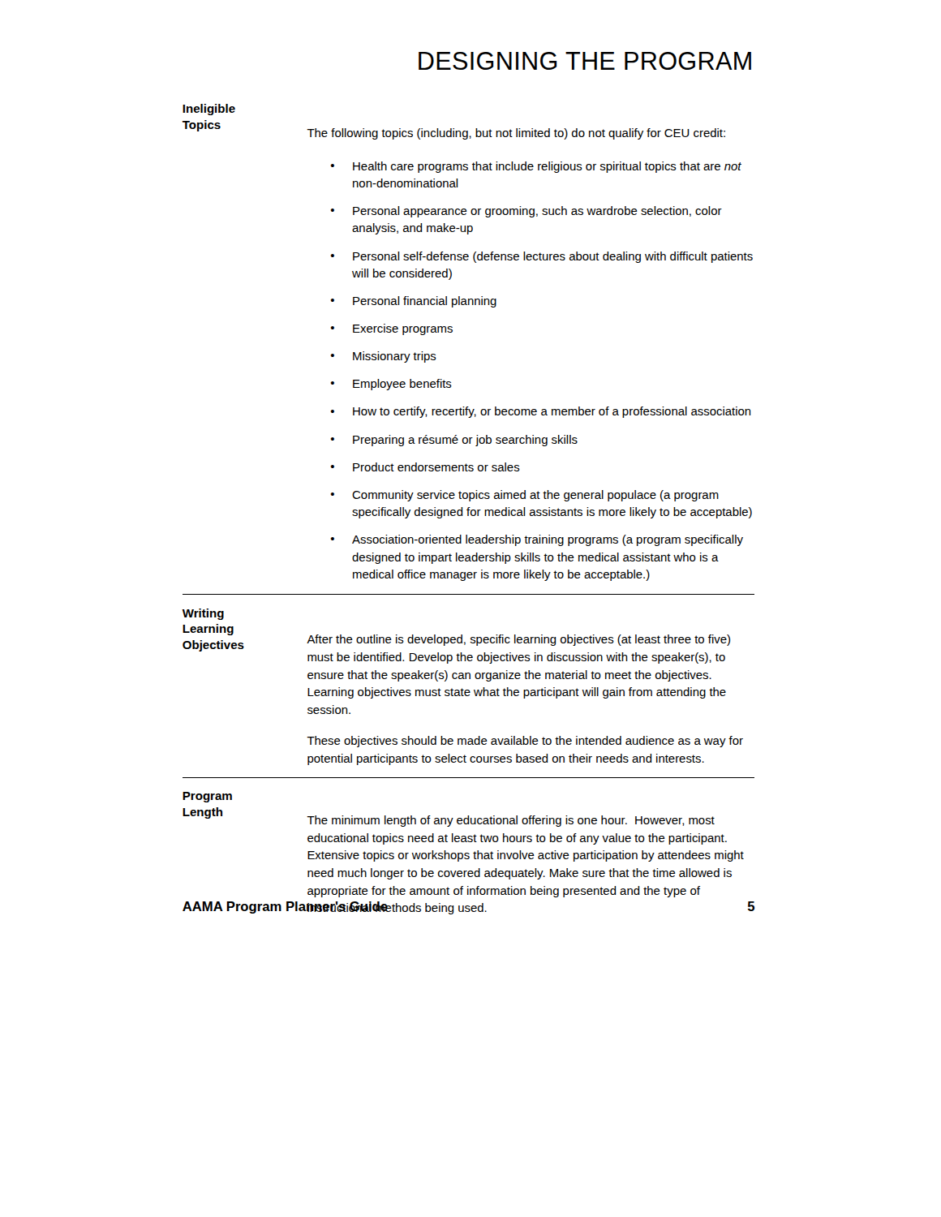DESIGNING THE PROGRAM
Ineligible
Topics
The following topics (including, but not limited to) do not qualify for CEU credit:
Health care programs that include religious or spiritual topics that are not non-denominational
Personal appearance or grooming, such as wardrobe selection, color analysis, and make-up
Personal self-defense (defense lectures about dealing with difficult patients will be considered)
Personal financial planning
Exercise programs
Missionary trips
Employee benefits
How to certify, recertify, or become a member of a professional association
Preparing a résumé or job searching skills
Product endorsements or sales
Community service topics aimed at the general populace (a program specifically designed for medical assistants is more likely to be acceptable)
Association-oriented leadership training programs (a program specifically designed to impart leadership skills to the medical assistant who is a medical office manager is more likely to be acceptable.)
Writing
Learning
Objectives
After the outline is developed, specific learning objectives (at least three to five) must be identified. Develop the objectives in discussion with the speaker(s), to ensure that the speaker(s) can organize the material to meet the objectives. Learning objectives must state what the participant will gain from attending the session.
These objectives should be made available to the intended audience as a way for potential participants to select courses based on their needs and interests.
Program
Length
The minimum length of any educational offering is one hour. However, most educational topics need at least two hours to be of any value to the participant. Extensive topics or workshops that involve active participation by attendees might need much longer to be covered adequately. Make sure that the time allowed is appropriate for the amount of information being presented and the type of instructional methods being used.
AAMA Program Planner's Guide 5